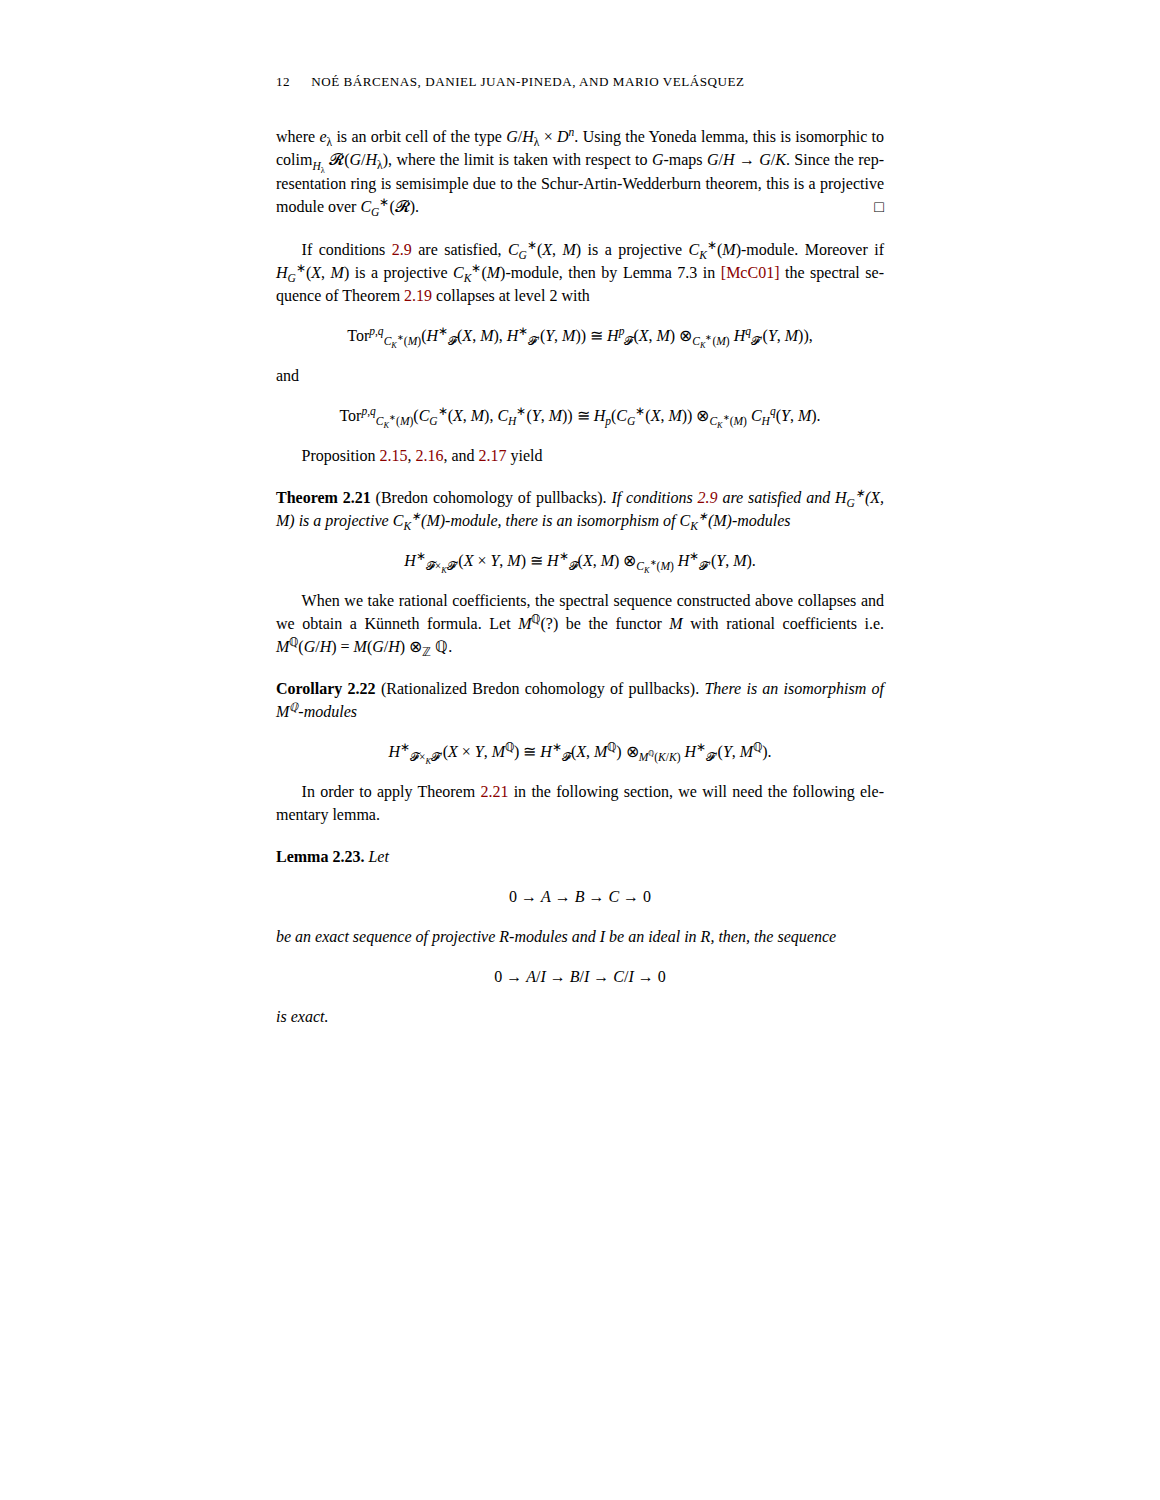12 NOÉ BÁRCENAS, DANIEL JUAN-PINEDA, AND MARIO VELÁSQUEZ
where eλ is an orbit cell of the type G/Hλ × Dn. Using the Yoneda lemma, this is isomorphic to colimHλ 𝓡(G/Hλ), where the limit is taken with respect to G-maps G/H → G/K. Since the representation ring is semisimple due to the Schur-Artin-Wedderburn theorem, this is a projective module over CG∗(𝓡). □
If conditions 2.9 are satisfied, CG∗(X, M) is a projective CK∗(M)-module. Moreover if HG∗(X, M) is a projective CK∗(M)-module, then by Lemma 7.3 in [McC01] the spectral sequence of Theorem 2.19 collapses at level 2 with
Torp,qCK∗(M)(H∗𝓕(X, M), H∗𝓕′(Y, M)) ≅ Hp𝓕(X, M) ⊗CK∗(M) Hq𝓕′(Y, M)),
and
Torp,qCK∗(M)(CG∗(X, M), CH∗(Y, M)) ≅ Hp(CG∗(X, M)) ⊗CK∗(M) CHq(Y, M).
Proposition 2.15, 2.16, and 2.17 yield
Theorem 2.21 (Bredon cohomology of pullbacks). If conditions 2.9 are satisfied and HG∗(X, M) is a projective CK∗(M)-module, there is an isomorphism of CK∗(M)-modules
H∗𝓕×K𝓕′(X × Y, M) ≅ H∗𝓕(X, M) ⊗CK∗(M) H∗𝓕′(Y, M).
When we take rational coefficients, the spectral sequence constructed above collapses and we obtain a Künneth formula. Let Mℚ(?) be the functor M with rational coefficients i.e. Mℚ(G/H) = M(G/H) ⊗ℤ ℚ.
Corollary 2.22 (Rationalized Bredon cohomology of pullbacks). There is an isomorphism of Mℚ-modules
H∗𝓕×K𝓕′(X × Y, Mℚ) ≅ H∗𝓕(X, Mℚ) ⊗Mℚ(K/K) H∗𝓕′(Y, Mℚ).
In order to apply Theorem 2.21 in the following section, we will need the following elementary lemma.
Lemma 2.23. Let
0 → A → B → C → 0
be an exact sequence of projective R-modules and I be an ideal in R, then, the sequence
0 → A/I → B/I → C/I → 0
is exact.